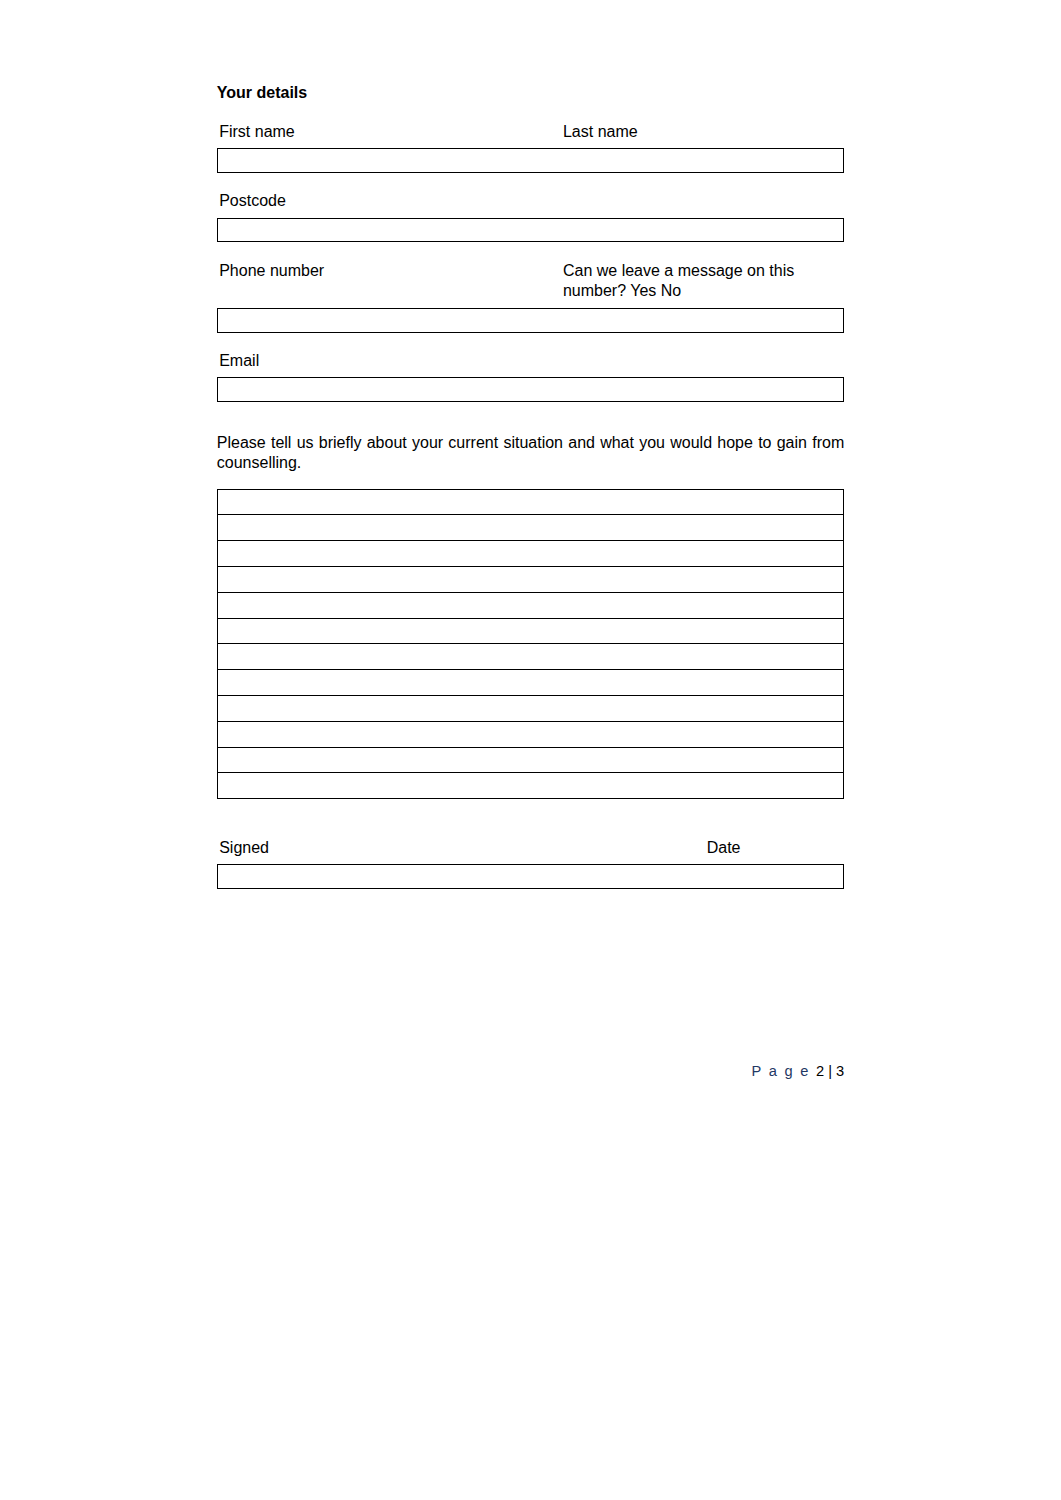Your details
First name
Last name
Postcode
Phone number
Can we leave a message on this number? Yes No
Email
Please tell us briefly about your current situation and what you would hope to gain from counselling.
Signed
Date
P a g e 2 | 3